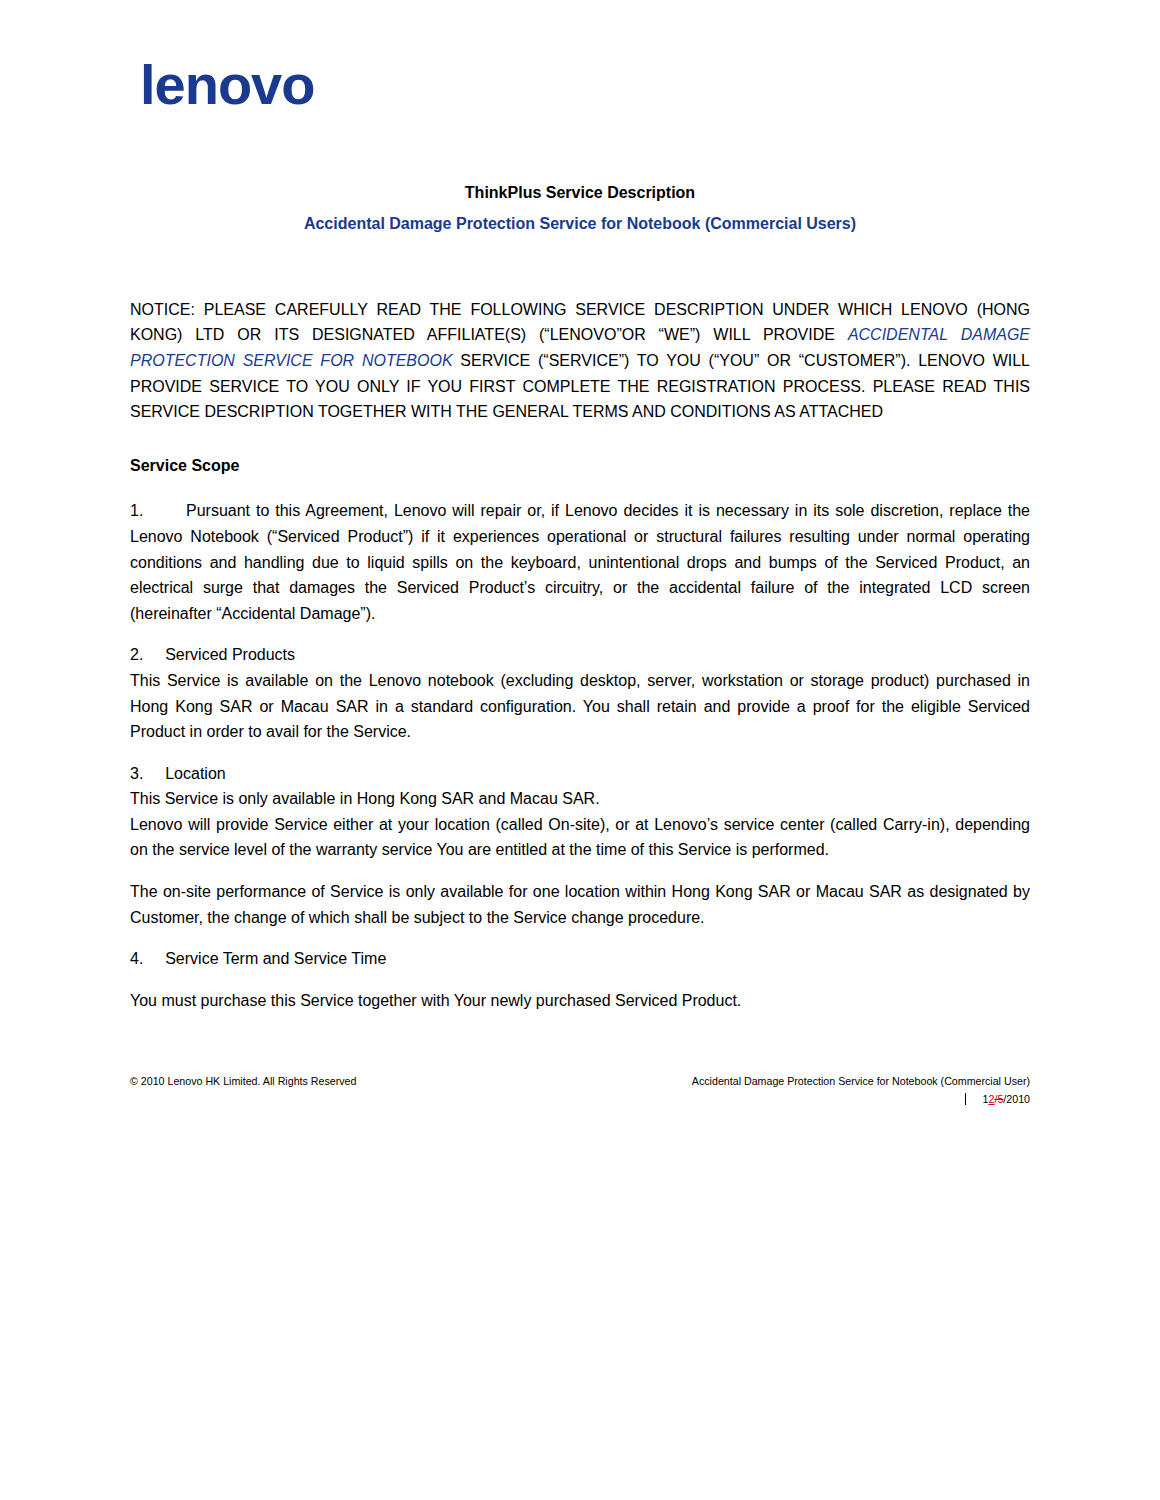lenovo
ThinkPlus Service Description
Accidental Damage Protection Service for Notebook (Commercial Users)
NOTICE: PLEASE CAREFULLY READ THE FOLLOWING SERVICE DESCRIPTION UNDER WHICH LENOVO (HONG KONG) LTD OR ITS DESIGNATED AFFILIATE(S) (“LENOVO”OR “WE”) WILL PROVIDE ACCIDENTAL DAMAGE PROTECTION SERVICE FOR NOTEBOOK SERVICE (“SERVICE”) TO YOU (“YOU” OR “CUSTOMER”). LENOVO WILL PROVIDE SERVICE TO YOU ONLY IF YOU FIRST COMPLETE THE REGISTRATION PROCESS. PLEASE READ THIS SERVICE DESCRIPTION TOGETHER WITH THE GENERAL TERMS AND CONDITIONS AS ATTACHED
Service Scope
Pursuant to this Agreement, Lenovo will repair or, if Lenovo decides it is necessary in its sole discretion, replace the Lenovo Notebook (“Serviced Product”) if it experiences operational or structural failures resulting under normal operating conditions and handling due to liquid spills on the keyboard, unintentional drops and bumps of the Serviced Product, an electrical surge that damages the Serviced Product’s circuitry, or the accidental failure of the integrated LCD screen (hereinafter “Accidental Damage”).
Serviced Products This Service is available on the Lenovo notebook (excluding desktop, server, workstation or storage product) purchased in Hong Kong SAR or Macau SAR in a standard configuration. You shall retain and provide a proof for the eligible Serviced Product in order to avail for the Service.
Location This Service is only available in Hong Kong SAR and Macau SAR.
Lenovo will provide Service either at your location (called On-site), or at Lenovo’s service center (called Carry-in), depending on the service level of the warranty service You are entitled at the time of this Service is performed. The on-site performance of Service is only available for one location within Hong Kong SAR or Macau SAR as designated by Customer, the change of which shall be subject to the Service change procedure.
Service Term and Service Time You must purchase this Service together with Your newly purchased Serviced Product.
© 2010 Lenovo HK Limited. All Rights Reserved
Accidental Damage Protection Service for Notebook (Commercial User)
12/5/2010